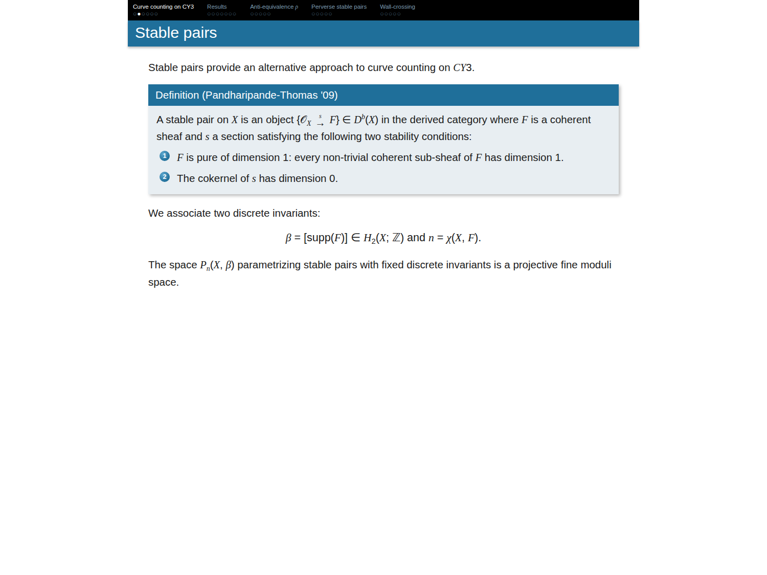Curve counting on CY3
○●○○○○
Results
○○○○○○○
Anti-equivalence ρ
○○○○○
Perverse stable pairs
○○○○○
Wall-crossing
○○○○○
Stable pairs
Stable pairs provide an alternative approach to curve counting on CY3.
Definition (Pandharipande-Thomas '09)
A stable pair on X is an object {𝒪X s→ F} ∈ Db(X) in the derived category where F is a coherent sheaf and s a section satisfying the following two stability conditions:
1 F is pure of dimension 1: every non-trivial coherent sub-sheaf of F has dimension 1.
2 The cokernel of s has dimension 0.
We associate two discrete invariants:
β = [supp(F)] ∈ H2(X; ℤ) and n = χ(X, F).
The space Pn(X, β) parametrizing stable pairs with fixed discrete invariants is a projective fine moduli space.